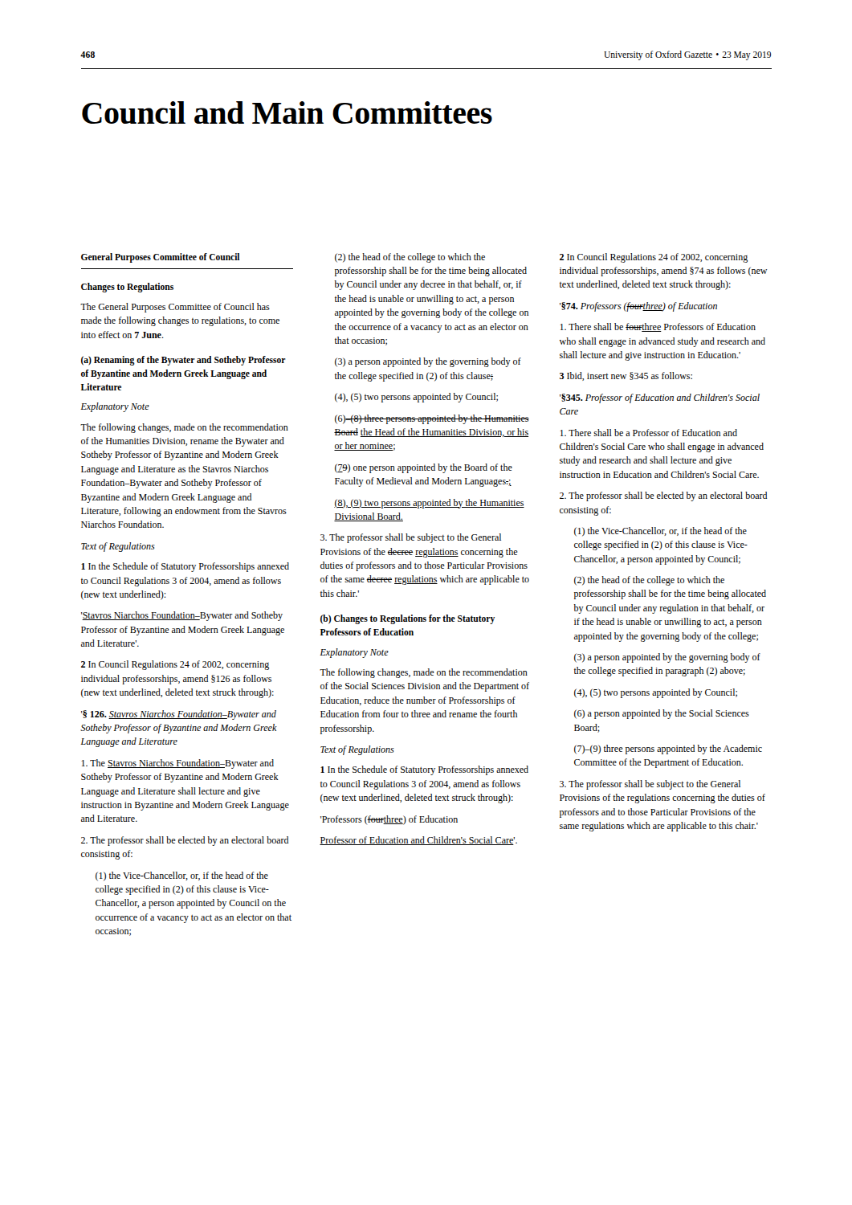468
University of Oxford Gazette•23 May 2019
Council and Main Committees
General Purposes Committee of Council
Changes to Regulations
The General Purposes Committee of Council has made the following changes to regulations, to come into effect on 7 June.
(a) Renaming of the Bywater and Sotheby Professor of Byzantine and Modern Greek Language and Literature
Explanatory Note
The following changes, made on the recommendation of the Humanities Division, rename the Bywater and Sotheby Professor of Byzantine and Modern Greek Language and Literature as the Stavros Niarchos Foundation–Bywater and Sotheby Professor of Byzantine and Modern Greek Language and Literature, following an endowment from the Stavros Niarchos Foundation.
Text of Regulations
1 In the Schedule of Statutory Professorships annexed to Council Regulations 3 of 2004, amend as follows (new text underlined):
'Stavros Niarchos Foundation–Bywater and Sotheby Professor of Byzantine and Modern Greek Language and Literature'.
2 In Council Regulations 24 of 2002, concerning individual professorships, amend §126 as follows (new text underlined, deleted text struck through):
'§ 126. Stavros Niarchos Foundation–Bywater and Sotheby Professor of Byzantine and Modern Greek Language and Literature
1. The Stavros Niarchos Foundation–Bywater and Sotheby Professor of Byzantine and Modern Greek Language and Literature shall lecture and give instruction in Byzantine and Modern Greek Language and Literature.
2. The professor shall be elected by an electoral board consisting of:
(1) the Vice-Chancellor, or, if the head of the college specified in (2) of this clause is Vice-Chancellor, a person appointed by Council on the occurrence of a vacancy to act as an elector on that occasion;
(2) the head of the college to which the professorship shall be for the time being allocated by Council under any decree in that behalf, or, if the head is unable or unwilling to act, a person appointed by the governing body of the college on the occurrence of a vacancy to act as an elector on that occasion;
(3) a person appointed by the governing body of the college specified in (2) of this clause;
(4), (5) two persons appointed by Council;
(6)–(8) three persons appointed by the Humanities Board the Head of the Humanities Division, or his or her nominee;
(79) one person appointed by the Board of the Faculty of Medieval and Modern Languages.;
(8), (9) two persons appointed by the Humanities Divisional Board.
3. The professor shall be subject to the General Provisions of the decree regulations concerning the duties of professors and to those Particular Provisions of the same decree regulations which are applicable to this chair.'
(b) Changes to Regulations for the Statutory Professors of Education
Explanatory Note
The following changes, made on the recommendation of the Social Sciences Division and the Department of Education, reduce the number of Professorships of Education from four to three and rename the fourth professorship.
Text of Regulations
1 In the Schedule of Statutory Professorships annexed to Council Regulations 3 of 2004, amend as follows (new text underlined, deleted text struck through):
'Professors (four three) of Education
Professor of Education and Children's Social Care'.
2 In Council Regulations 24 of 2002, concerning individual professorships, amend §74 as follows (new text underlined, deleted text struck through):
'§74. Professors (four three) of Education
1. There shall be four three Professors of Education who shall engage in advanced study and research and shall lecture and give instruction in Education.'
3 Ibid, insert new §345 as follows:
'§345. Professor of Education and Children's Social Care
1. There shall be a Professor of Education and Children's Social Care who shall engage in advanced study and research and shall lecture and give instruction in Education and Children's Social Care.
2. The professor shall be elected by an electoral board consisting of:
(1) the Vice-Chancellor, or, if the head of the college specified in (2) of this clause is Vice-Chancellor, a person appointed by Council;
(2) the head of the college to which the professorship shall be for the time being allocated by Council under any regulation in that behalf, or if the head is unable or unwilling to act, a person appointed by the governing body of the college;
(3) a person appointed by the governing body of the college specified in paragraph (2) above;
(4), (5) two persons appointed by Council;
(6) a person appointed by the Social Sciences Board;
(7)–(9) three persons appointed by the Academic Committee of the Department of Education.
3. The professor shall be subject to the General Provisions of the regulations concerning the duties of professors and to those Particular Provisions of the same regulations which are applicable to this chair.'